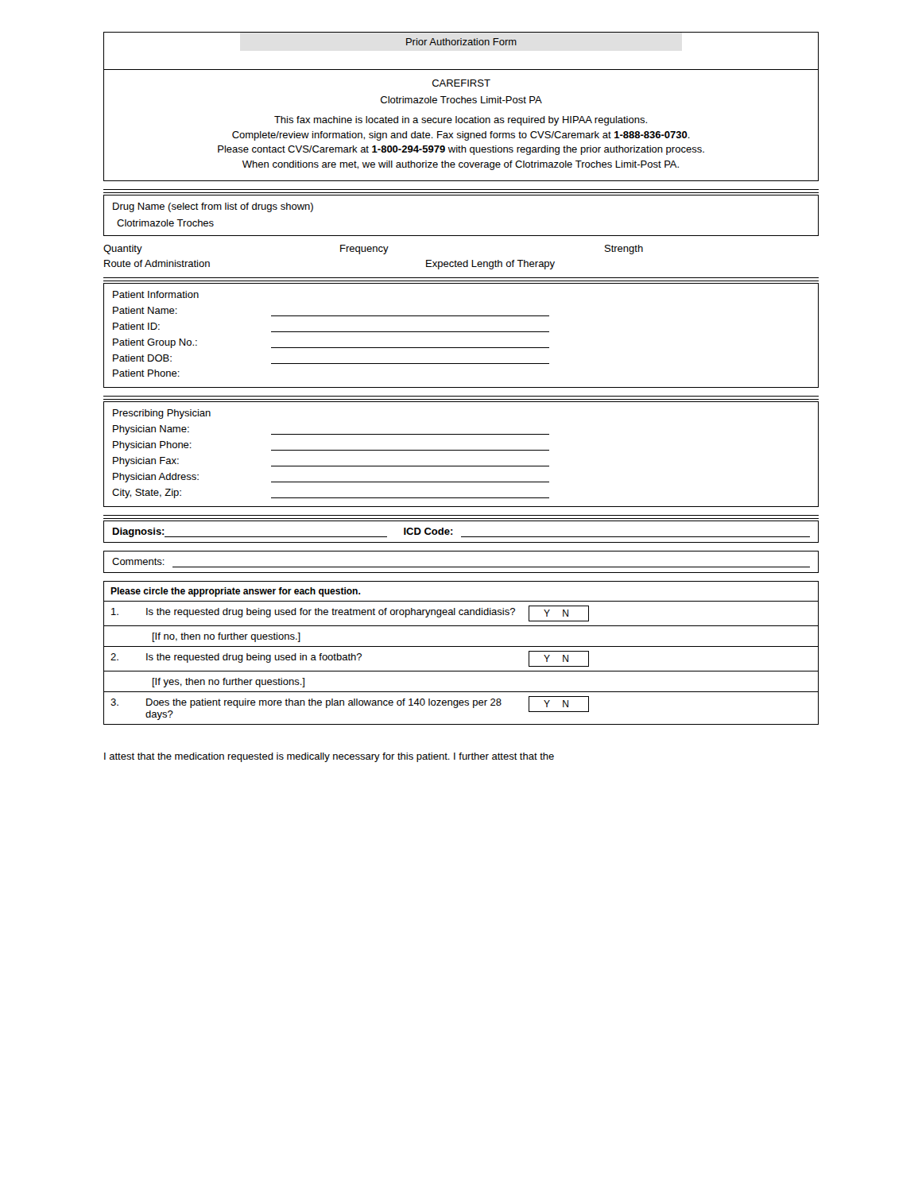Prior Authorization Form
CAREFIRST
Clotrimazole Troches Limit-Post PA
This fax machine is located in a secure location as required by HIPAA regulations.
Complete/review information, sign and date. Fax signed forms to CVS/Caremark at 1-888-836-0730.
Please contact CVS/Caremark at 1-800-294-5979 with questions regarding the prior authorization process.
When conditions are met, we will authorize the coverage of Clotrimazole Troches Limit-Post PA.
Drug Name (select from list of drugs shown)
Clotrimazole Troches
Quantity
Frequency
Strength
Route of Administration
Expected Length of Therapy
Patient Information
| Patient Name: | | |
| Patient ID: | | |
| Patient Group No.: | | |
| Patient DOB: | | |
| Patient Phone: | | |
Prescribing Physician
| Physician Name: | | |
| Physician Phone: | | |
| Physician Fax: | | |
| Physician Address: | | |
| City, State, Zip: | | |
Diagnosis: ICD Code:
Comments:
| Please circle the appropriate answer for each question. |
| 1. | Is the requested drug being used for the treatment of oropharyngeal candidiasis? | Y N | |
| [If no, then no further questions.] |
| 2. | Is the requested drug being used in a footbath? | Y N | |
| [If yes, then no further questions.] |
| 3. | Does the patient require more than the plan allowance of 140 lozenges per 28 days? | Y N | |
I attest that the medication requested is medically necessary for this patient. I further attest that the